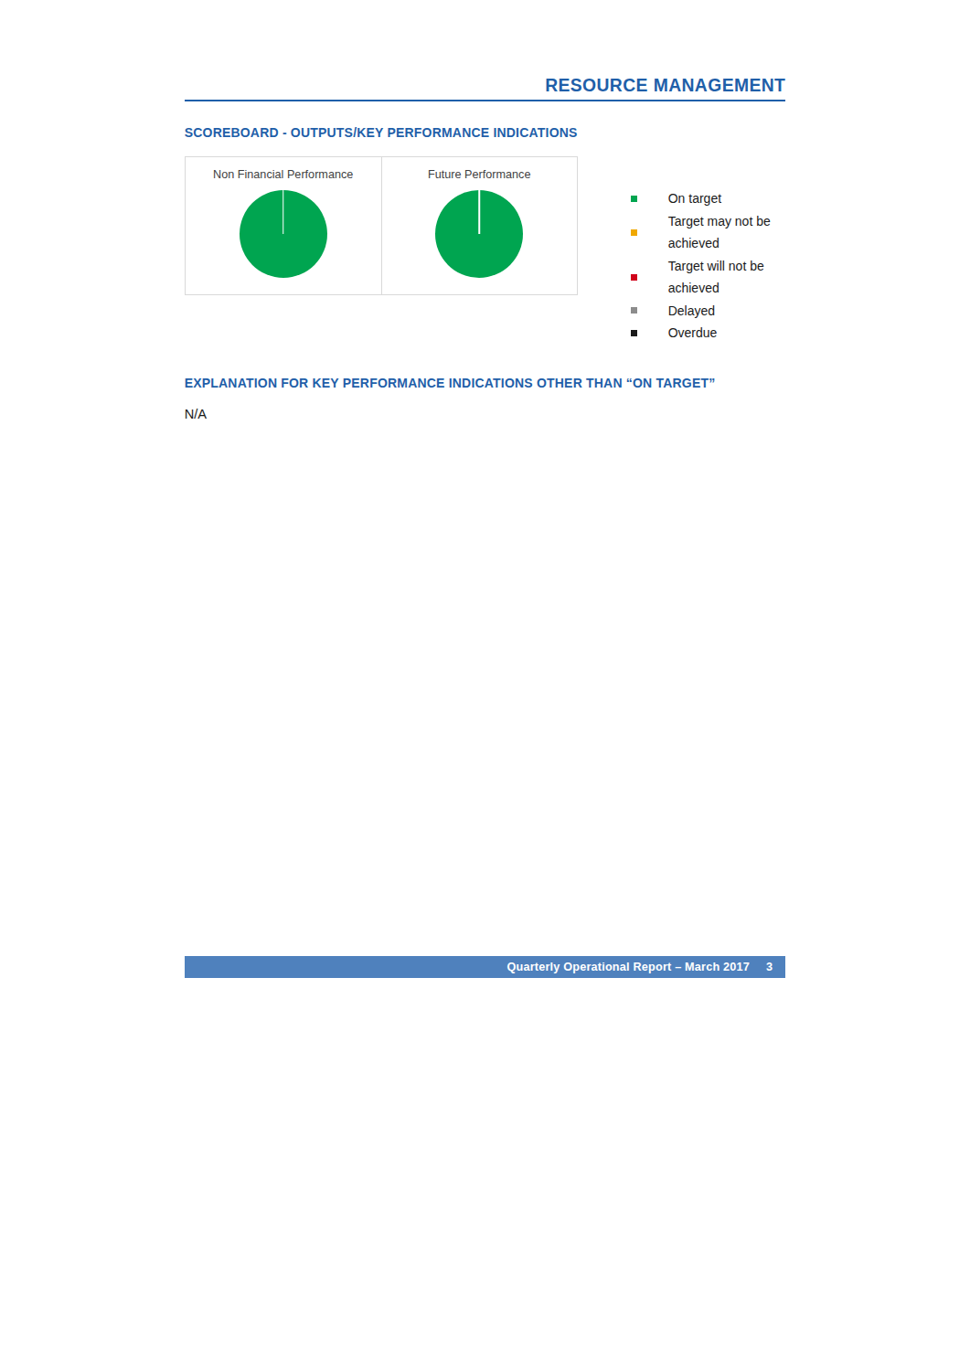Resource Management
Scoreboard - Outputs/Key Performance Indications
Non Financial Performance
Future Performance
On target
Target may not be achieved
Target will not be achieved
Delayed
Overdue
Explanation for Key Performance Indications other than “On Target”
N/A
Quarterly Operational Report – March 20173